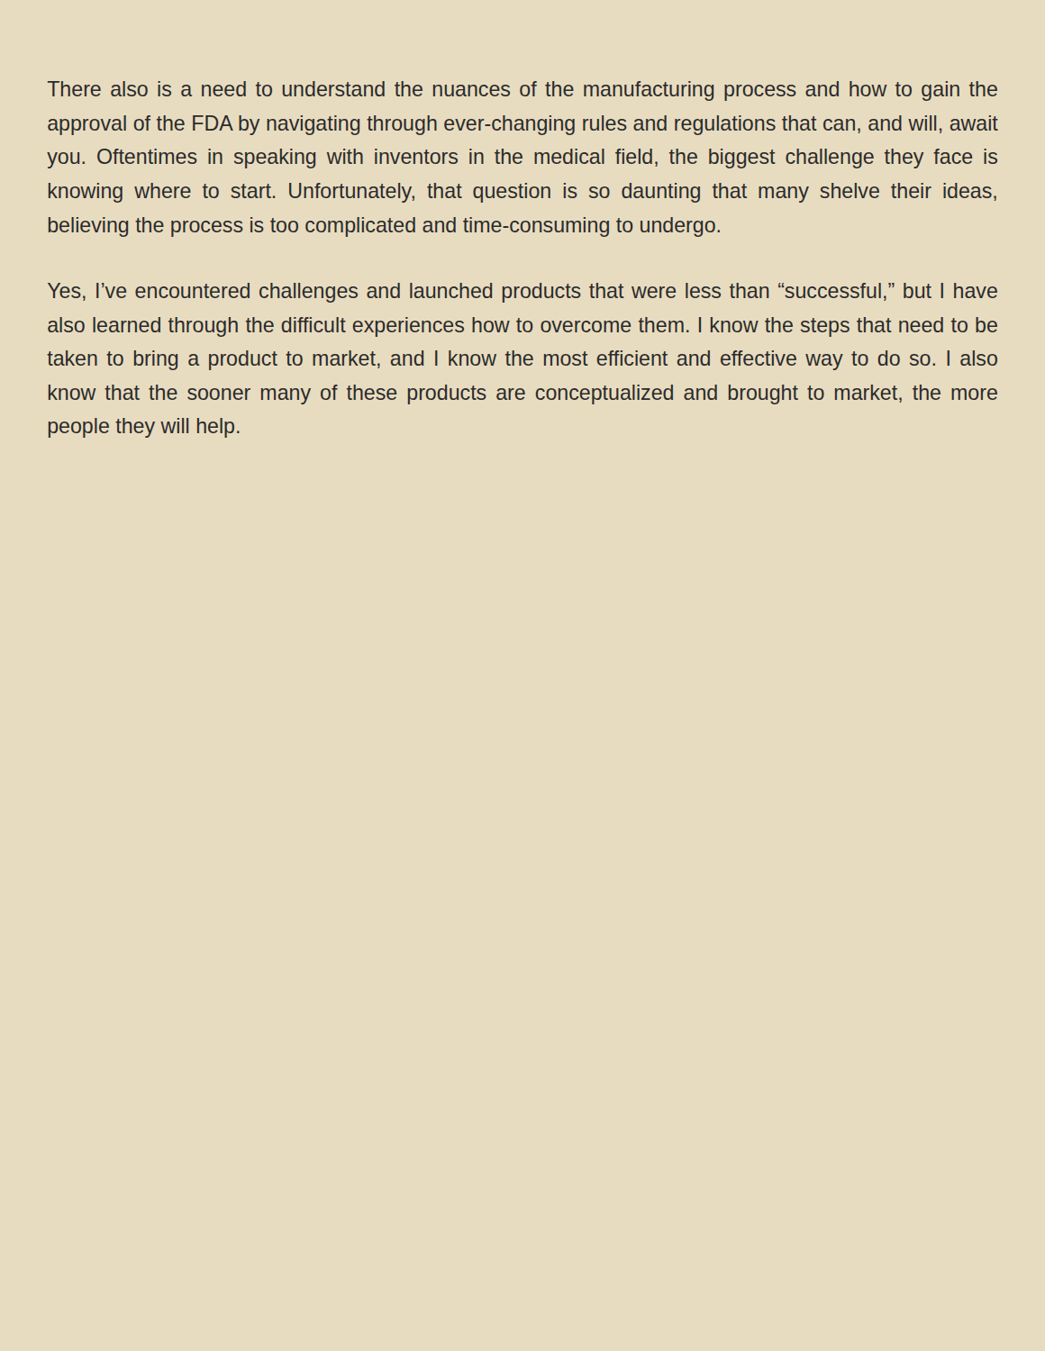There also is a need to understand the nuances of the manufacturing process and how to gain the approval of the FDA by navigating through ever-changing rules and regulations that can, and will, await you. Oftentimes in speaking with inventors in the medical field, the biggest challenge they face is knowing where to start. Unfortunately, that question is so daunting that many shelve their ideas, believing the process is too complicated and time-consuming to undergo.
Yes, I’ve encountered challenges and launched products that were less than “successful,” but I have also learned through the difficult experiences how to overcome them. I know the steps that need to be taken to bring a product to market, and I know the most efficient and effective way to do so. I also know that the sooner many of these products are conceptualized and brought to market, the more people they will help.